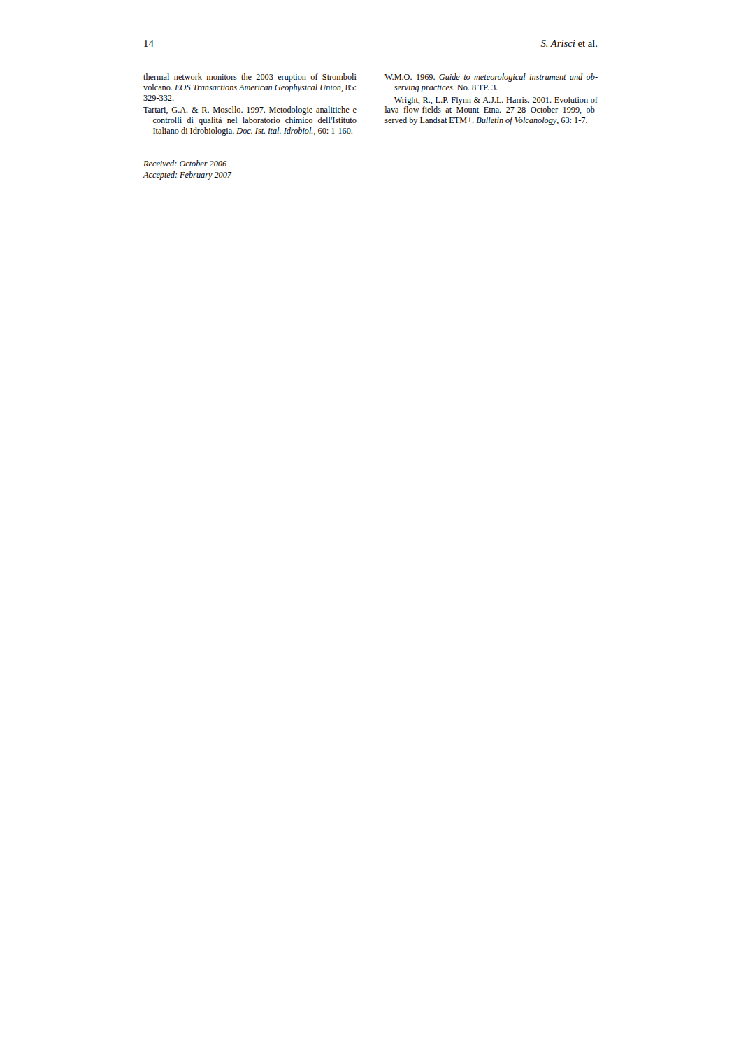14 S. Arisci et al.
thermal network monitors the 2003 eruption of Stromboli volcano. EOS Transactions American Geophysical Union, 85: 329-332.
Tartari, G.A. & R. Mosello. 1997. Metodologie analitiche e controlli di qualità nel laboratorio chimico dell'Istituto Italiano di Idrobiologia. Doc. Ist. ital. Idrobiol., 60: 1-160.
Received: October 2006
Accepted: February 2007
W.M.O. 1969. Guide to meteorological instrument and observing practices. No. 8 TP. 3.
Wright, R., L.P. Flynn & A.J.L. Harris. 2001. Evolution of lava flow-fields at Mount Etna. 27-28 October 1999, observed by Landsat ETM+. Bulletin of Volcanology, 63: 1-7.